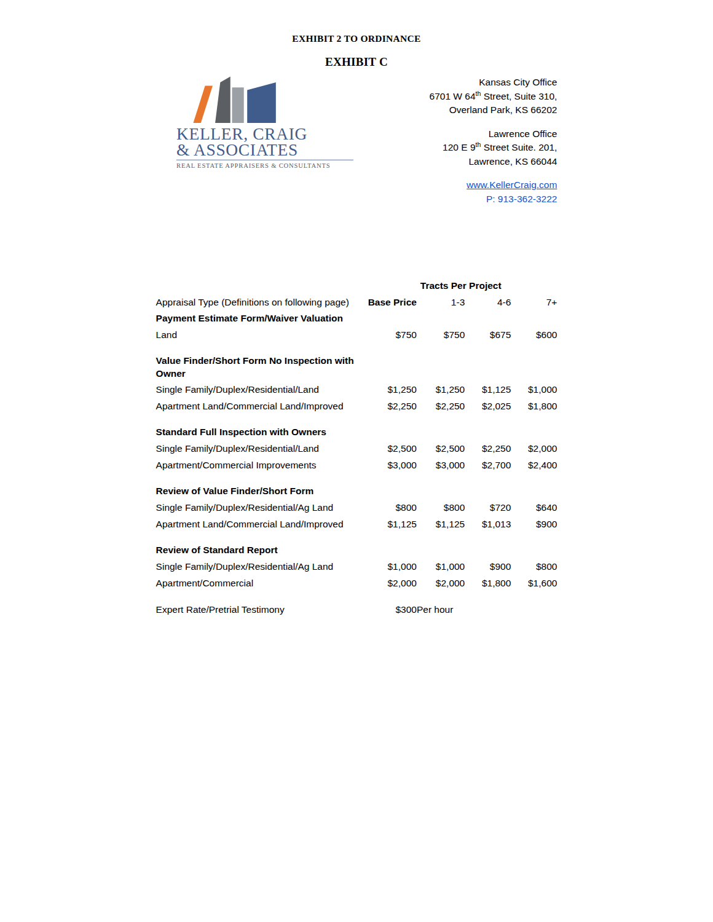EXHIBIT 2 TO ORDINANCE
EXHIBIT C
KELLER, CRAIG & ASSOCIATES REAL ESTATE APPRAISERS & CONSULTANTS
Kansas City Office
6701 W 64th Street, Suite 310,
Overland Park, KS 66202
Lawrence Office
120 E 9th Street Suite. 201,
Lawrence, KS 66044
www.KellerCraig.com
P: 913-362-3222
| | Tracts Per Project |
| Appraisal Type (Definitions on following page) | Base Price | 1-3 | 4-6 | 7+ |
| Payment Estimate Form/Waiver Valuation | | | | |
| Land | $750 | $750 | $675 | $600 |
| Value Finder/Short Form No Inspection with Owner | | | | |
| Single Family/Duplex/Residential/Land | $1,250 | $1,250 | $1,125 | $1,000 |
| Apartment Land/Commercial Land/Improved | $2,250 | $2,250 | $2,025 | $1,800 |
| Standard Full Inspection with Owners | | | | |
| Single Family/Duplex/Residential/Land | $2,500 | $2,500 | $2,250 | $2,000 |
| Apartment/Commercial Improvements | $3,000 | $3,000 | $2,700 | $2,400 |
| Review of Value Finder/Short Form | | | | |
| Single Family/Duplex/Residential/Ag Land | $800 | $800 | $720 | $640 |
| Apartment Land/Commercial Land/Improved | $1,125 | $1,125 | $1,013 | $900 |
| Review of Standard Report | | | | |
| Single Family/Duplex/Residential/Ag Land | $1,000 | $1,000 | $900 | $800 |
| Apartment/Commercial | $2,000 | $2,000 | $1,800 | $1,600 |
| Expert Rate/Pretrial Testimony | $300 | Per hour |